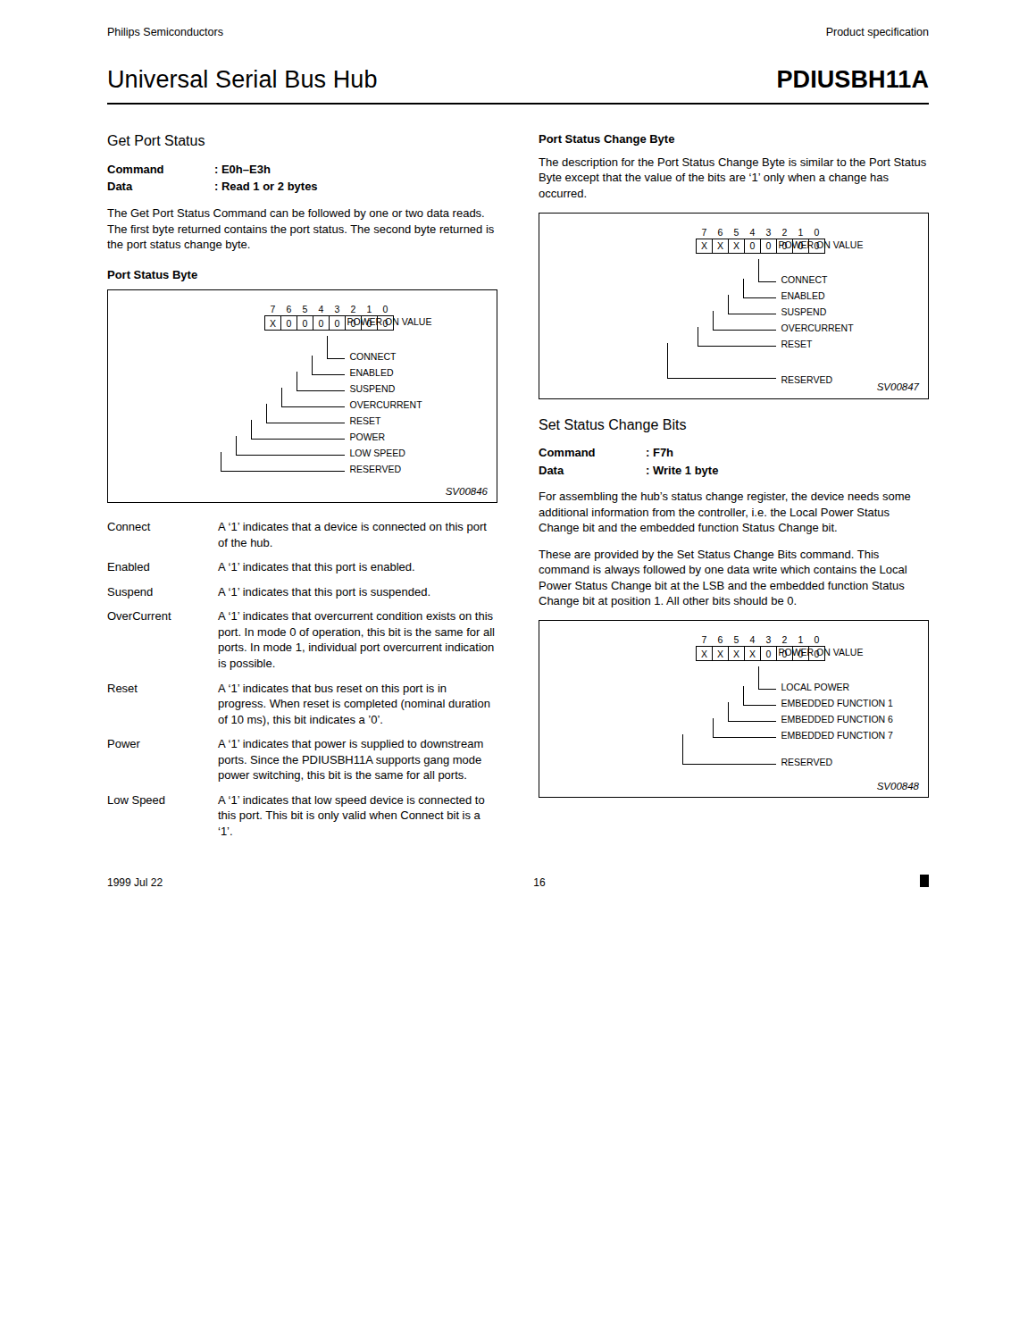Philips Semiconductors
Product specification
Universal Serial Bus Hub
PDIUSBH11A
Get Port Status
Command: E0h–E3h
Data: Read 1 or 2 bytes
The Get Port Status Command can be followed by one or two data reads. The first byte returned contains the port status. The second byte returned is the port status change byte.
Port Status Byte
| 7 | 6 | 5 | 4 | 3 | 2 | 1 | 0 |
| X | 0 | 0 | 0 | 0 | 0 | 0 | 0 |
POWER ON VALUE
CONNECT
ENABLED
SUSPEND
OVERCURRENT
RESET
POWER
LOW SPEED
RESERVED
SV00846
Connect
A ‘1’ indicates that a device is connected on this port of the hub.
Enabled
A ‘1’ indicates that this port is enabled.
Suspend
A ‘1’ indicates that this port is suspended.
OverCurrent
A ‘1’ indicates that overcurrent condition exists on this port. In mode 0 of operation, this bit is the same for all ports. In mode 1, individual port overcurrent indication is possible.
Reset
A ‘1’ indicates that bus reset on this port is in progress. When reset is completed (nominal duration of 10 ms), this bit indicates a ’0’.
Power
A ‘1’ indicates that power is supplied to downstream ports. Since the PDIUSBH11A supports gang mode power switching, this bit is the same for all ports.
Low Speed
A ‘1’ indicates that low speed device is connected to this port. This bit is only valid when Connect bit is a ‘1’.
Port Status Change Byte
The description for the Port Status Change Byte is similar to the Port Status Byte except that the value of the bits are ‘1’ only when a change has occurred.
| 7 | 6 | 5 | 4 | 3 | 2 | 1 | 0 |
| X | X | X | 0 | 0 | 0 | 0 | 0 |
POWER ON VALUE
CONNECT
ENABLED
SUSPEND
OVERCURRENT
RESET
RESERVED
SV00847
Set Status Change Bits
Command: F7h
Data: Write 1 byte
For assembling the hub’s status change register, the device needs some additional information from the controller, i.e. the Local Power Status Change bit and the embedded function Status Change bit.
These are provided by the Set Status Change Bits command. This command is always followed by one data write which contains the Local Power Status Change bit at the LSB and the embedded function Status Change bit at position 1. All other bits should be 0.
| 7 | 6 | 5 | 4 | 3 | 2 | 1 | 0 |
| X | X | X | X | 0 | 0 | 0 | 0 |
POWER ON VALUE
LOCAL POWER
EMBEDDED FUNCTION 1
EMBEDDED FUNCTION 6
EMBEDDED FUNCTION 7
RESERVED
SV00848
1999 Jul 22
16